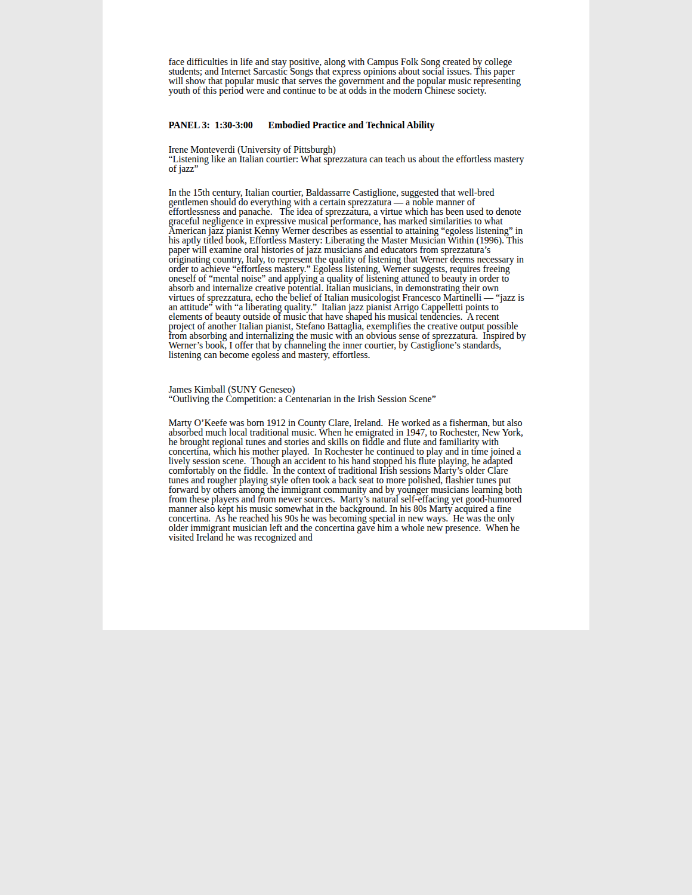face difficulties in life and stay positive, along with Campus Folk Song created by college students; and Internet Sarcastic Songs that express opinions about social issues. This paper will show that popular music that serves the government and the popular music representing youth of this period were and continue to be at odds in the modern Chinese society.
PANEL 3: 1:30-3:00Embodied Practice and Technical Ability
Irene Monteverdi (University of Pittsburgh)
“Listening like an Italian courtier: What sprezzatura can teach us about the effortless mastery of jazz”
In the 15th century, Italian courtier, Baldassarre Castiglione, suggested that well-bred gentlemen should do everything with a certain sprezzatura — a noble manner of effortlessness and panache. The idea of sprezzatura, a virtue which has been used to denote graceful negligence in expressive musical performance, has marked similarities to what American jazz pianist Kenny Werner describes as essential to attaining “egoless listening” in his aptly titled book, Effortless Mastery: Liberating the Master Musician Within (1996). This paper will examine oral histories of jazz musicians and educators from sprezzatura’s originating country, Italy, to represent the quality of listening that Werner deems necessary in order to achieve “effortless mastery.” Egoless listening, Werner suggests, requires freeing oneself of “mental noise” and applying a quality of listening attuned to beauty in order to absorb and internalize creative potential. Italian musicians, in demonstrating their own virtues of sprezzatura, echo the belief of Italian musicologist Francesco Martinelli — “jazz is an attitude” with “a liberating quality.” Italian jazz pianist Arrigo Cappelletti points to elements of beauty outside of music that have shaped his musical tendencies. A recent project of another Italian pianist, Stefano Battaglia, exemplifies the creative output possible from absorbing and internalizing the music with an obvious sense of sprezzatura. Inspired by Werner’s book, I offer that by channeling the inner courtier, by Castiglione’s standards, listening can become egoless and mastery, effortless.
James Kimball (SUNY Geneseo)
“Outliving the Competition: a Centenarian in the Irish Session Scene”
Marty O’Keefe was born 1912 in County Clare, Ireland. He worked as a fisherman, but also absorbed much local traditional music. When he emigrated in 1947, to Rochester, New York, he brought regional tunes and stories and skills on fiddle and flute and familiarity with concertina, which his mother played. In Rochester he continued to play and in time joined a lively session scene. Though an accident to his hand stopped his flute playing, he adapted comfortably on the fiddle. In the context of traditional Irish sessions Marty’s older Clare tunes and rougher playing style often took a back seat to more polished, flashier tunes put forward by others among the immigrant community and by younger musicians learning both from these players and from newer sources. Marty’s natural self-effacing yet good-humored manner also kept his music somewhat in the background. In his 80s Marty acquired a fine concertina. As he reached his 90s he was becoming special in new ways. He was the only older immigrant musician left and the concertina gave him a whole new presence. When he visited Ireland he was recognized and